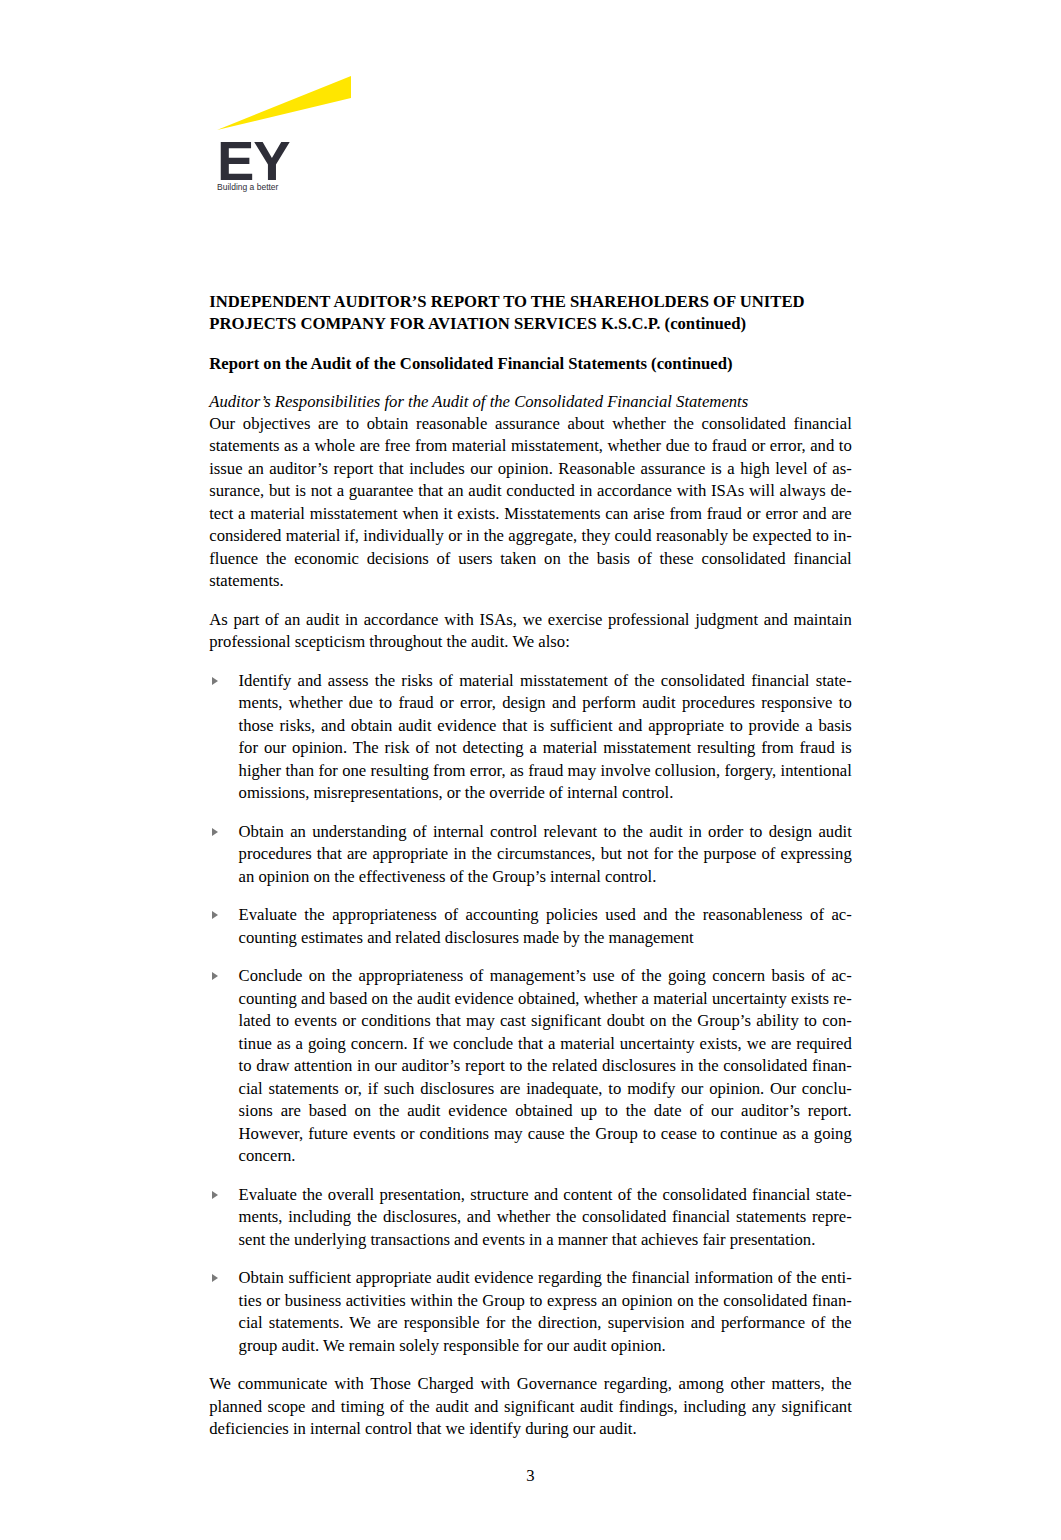EY Building a better working world
INDEPENDENT AUDITOR’S REPORT TO THE SHAREHOLDERS OF UNITED PROJECTS COMPANY FOR AVIATION SERVICES K.S.C.P. (continued)
Report on the Audit of the Consolidated Financial Statements (continued)
Auditor’s Responsibilities for the Audit of the Consolidated Financial Statements
Our objectives are to obtain reasonable assurance about whether the consolidated financial statements as a whole are free from material misstatement, whether due to fraud or error, and to issue an auditor’s report that includes our opinion. Reasonable assurance is a high level of assurance, but is not a guarantee that an audit conducted in accordance with ISAs will always detect a material misstatement when it exists. Misstatements can arise from fraud or error and are considered material if, individually or in the aggregate, they could reasonably be expected to influence the economic decisions of users taken on the basis of these consolidated financial statements.
As part of an audit in accordance with ISAs, we exercise professional judgment and maintain professional scepticism throughout the audit. We also:
Identify and assess the risks of material misstatement of the consolidated financial statements, whether due to fraud or error, design and perform audit procedures responsive to those risks, and obtain audit evidence that is sufficient and appropriate to provide a basis for our opinion. The risk of not detecting a material misstatement resulting from fraud is higher than for one resulting from error, as fraud may involve collusion, forgery, intentional omissions, misrepresentations, or the override of internal control.
Obtain an understanding of internal control relevant to the audit in order to design audit procedures that are appropriate in the circumstances, but not for the purpose of expressing an opinion on the effectiveness of the Group’s internal control.
Evaluate the appropriateness of accounting policies used and the reasonableness of accounting estimates and related disclosures made by the management
Conclude on the appropriateness of management’s use of the going concern basis of accounting and based on the audit evidence obtained, whether a material uncertainty exists related to events or conditions that may cast significant doubt on the Group’s ability to continue as a going concern. If we conclude that a material uncertainty exists, we are required to draw attention in our auditor’s report to the related disclosures in the consolidated financial statements or, if such disclosures are inadequate, to modify our opinion. Our conclusions are based on the audit evidence obtained up to the date of our auditor’s report. However, future events or conditions may cause the Group to cease to continue as a going concern.
Evaluate the overall presentation, structure and content of the consolidated financial statements, including the disclosures, and whether the consolidated financial statements represent the underlying transactions and events in a manner that achieves fair presentation.
Obtain sufficient appropriate audit evidence regarding the financial information of the entities or business activities within the Group to express an opinion on the consolidated financial statements. We are responsible for the direction, supervision and performance of the group audit. We remain solely responsible for our audit opinion.
We communicate with Those Charged with Governance regarding, among other matters, the planned scope and timing of the audit and significant audit findings, including any significant deficiencies in internal control that we identify during our audit.
3